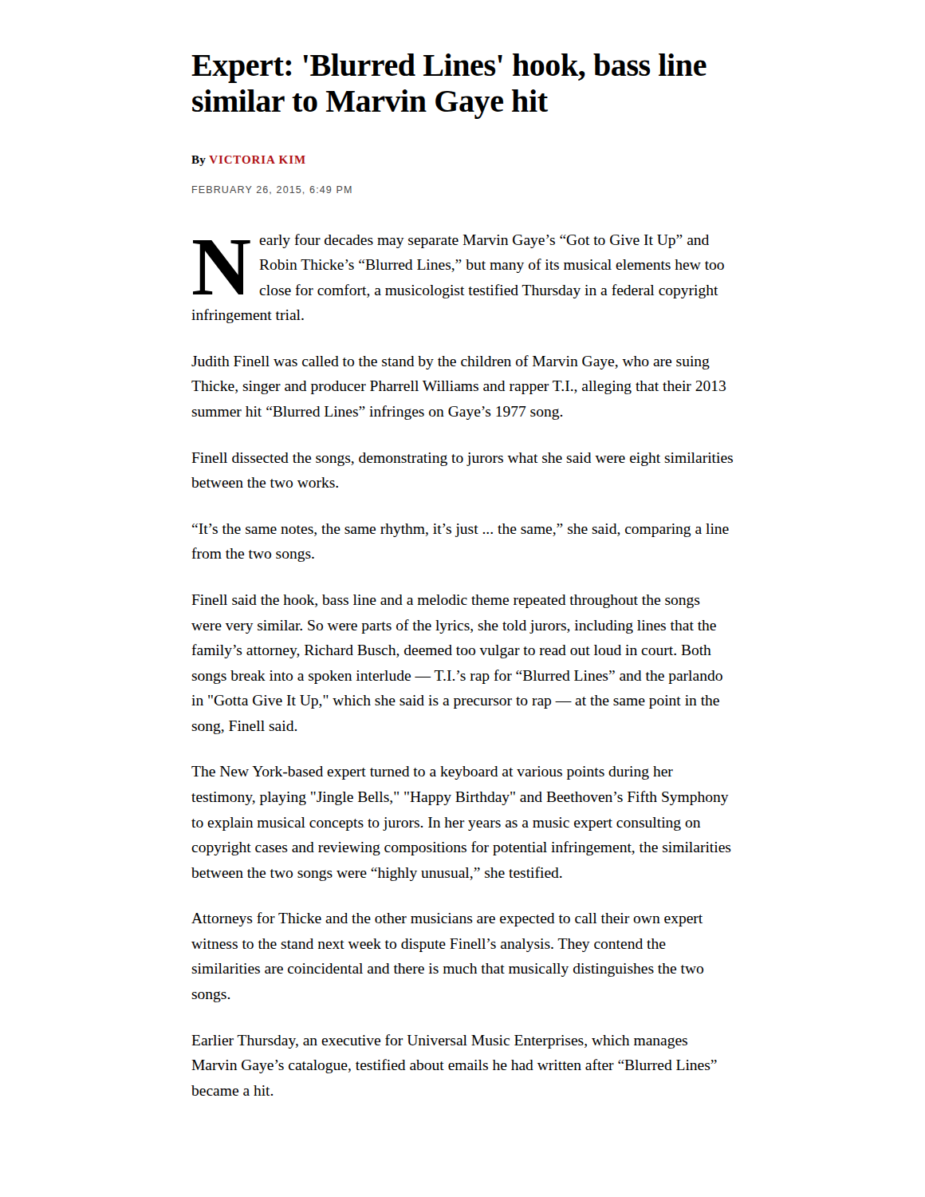Expert: 'Blurred Lines' hook, bass line similar to Marvin Gaye hit
By VICTORIA KIM
FEBRUARY 26, 2015, 6:49 PM
Nearly four decades may separate Marvin Gaye’s “Got to Give It Up” and Robin Thicke’s “Blurred Lines,” but many of its musical elements hew too close for comfort, a musicologist testified Thursday in a federal copyright infringement trial.
Judith Finell was called to the stand by the children of Marvin Gaye, who are suing Thicke, singer and producer Pharrell Williams and rapper T.I., alleging that their 2013 summer hit “Blurred Lines” infringes on Gaye’s 1977 song.
Finell dissected the songs, demonstrating to jurors what she said were eight similarities between the two works.
“It’s the same notes, the same rhythm, it’s just ... the same,” she said, comparing a line from the two songs.
Finell said the hook, bass line and a melodic theme repeated throughout the songs were very similar. So were parts of the lyrics, she told jurors, including lines that the family’s attorney, Richard Busch, deemed too vulgar to read out loud in court. Both songs break into a spoken interlude — T.I.’s rap for “Blurred Lines” and the parlando in "Gotta Give It Up," which she said is a precursor to rap — at the same point in the song, Finell said.
The New York-based expert turned to a keyboard at various points during her testimony, playing "Jingle Bells," "Happy Birthday" and Beethoven’s Fifth Symphony to explain musical concepts to jurors. In her years as a music expert consulting on copyright cases and reviewing compositions for potential infringement, the similarities between the two songs were “highly unusual,” she testified.
Attorneys for Thicke and the other musicians are expected to call their own expert witness to the stand next week to dispute Finell’s analysis. They contend the similarities are coincidental and there is much that musically distinguishes the two songs.
Earlier Thursday, an executive for Universal Music Enterprises, which manages Marvin Gaye’s catalogue, testified about emails he had written after “Blurred Lines” became a hit.